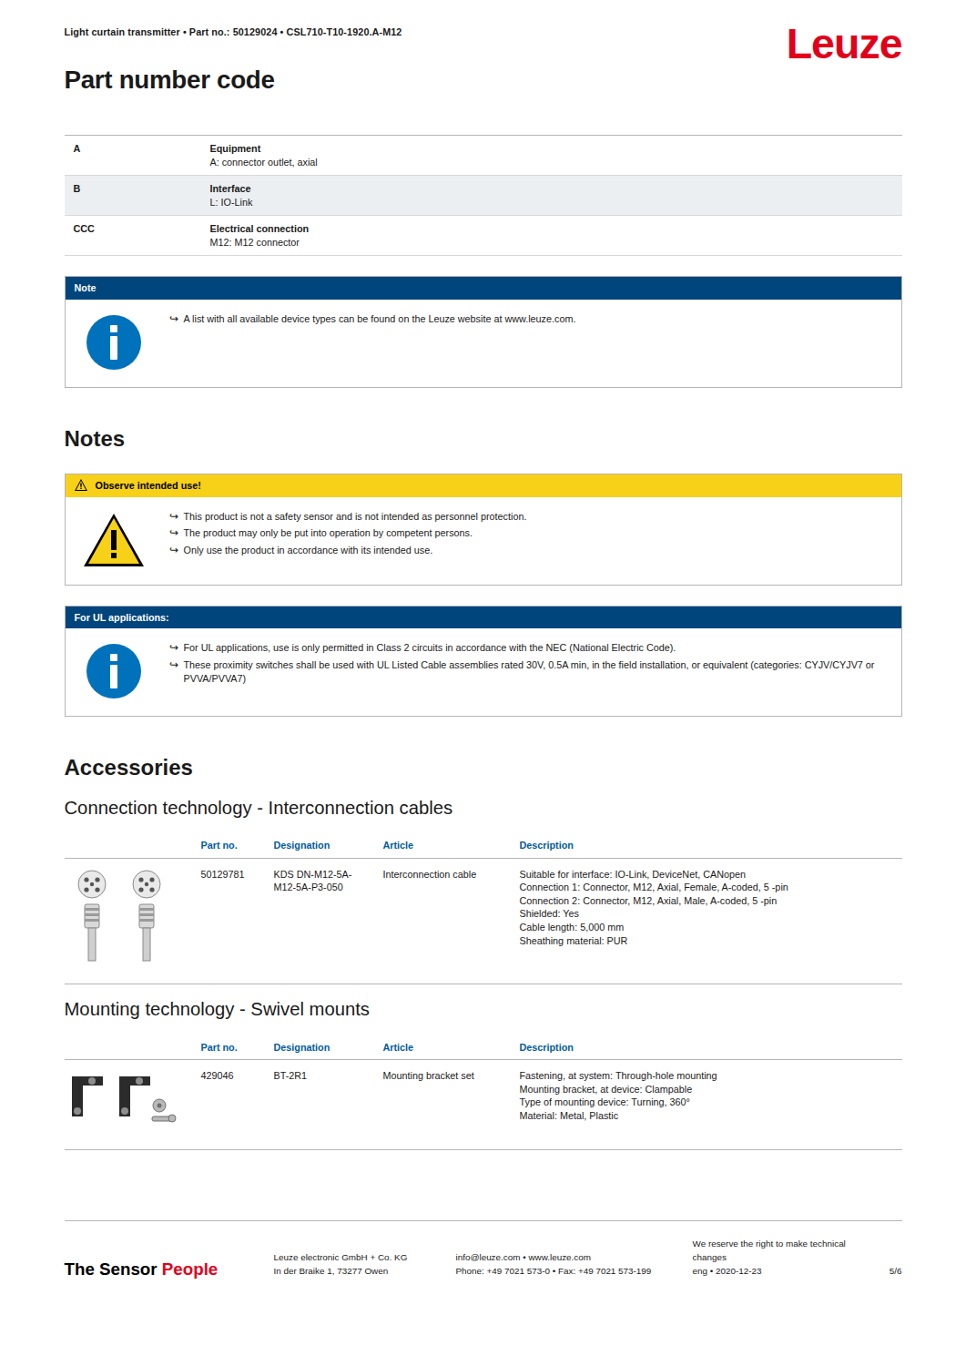Light curtain transmitter • Part no.: 50129024 • CSL710-T10-1920.A-M12
Part number code
Leuze
| A | Equipment A: connector outlet, axial |
| B | Interface L: IO-Link |
| CCC | Electrical connection M12: M12 connector |
Note
A list with all available device types can be found on the Leuze website at www.leuze.com.
Notes
Observe intended use!
This product is not a safety sensor and is not intended as personnel protection.
The product may only be put into operation by competent persons.
Only use the product in accordance with its intended use.
For UL applications:
For UL applications, use is only permitted in Class 2 circuits in accordance with the NEC (National Electric Code).
These proximity switches shall be used with UL Listed Cable assemblies rated 30V, 0.5A min, in the field installation, or equivalent (categories: CYJV/CYJV7 or PVVA/PVVA7)
Accessories
Connection technology - Interconnection cables
| | Part no. | Designation | Article | Description |
| --- | --- | --- | --- | --- |
| | 50129781 | KDS DN-M12-5A- M12-5A-P3-050 | Interconnection cable | Suitable for interface: IO-Link, DeviceNet, CANopen Connection 1: Connector, M12, Axial, Female, A-coded, 5 -pin Connection 2: Connector, M12, Axial, Male, A-coded, 5 -pin Shielded: Yes Cable length: 5,000 mm Sheathing material: PUR |
Mounting technology - Swivel mounts
| | Part no. | Designation | Article | Description |
| --- | --- | --- | --- | --- |
| | 429046 | BT-2R1 | Mounting bracket set | Fastening, at system: Through-hole mounting Mounting bracket, at device: Clampable Type of mounting device: Turning, 360° Material: Metal, Plastic |
The Sensor People
Leuze electronic GmbH + Co. KG
In der Braike 1, 73277 Owen
info@leuze.com • www.leuze.com
Phone: +49 7021 573-0 • Fax: +49 7021 573-199
We reserve the right to make technical changes
eng • 2020-12-23
5/6